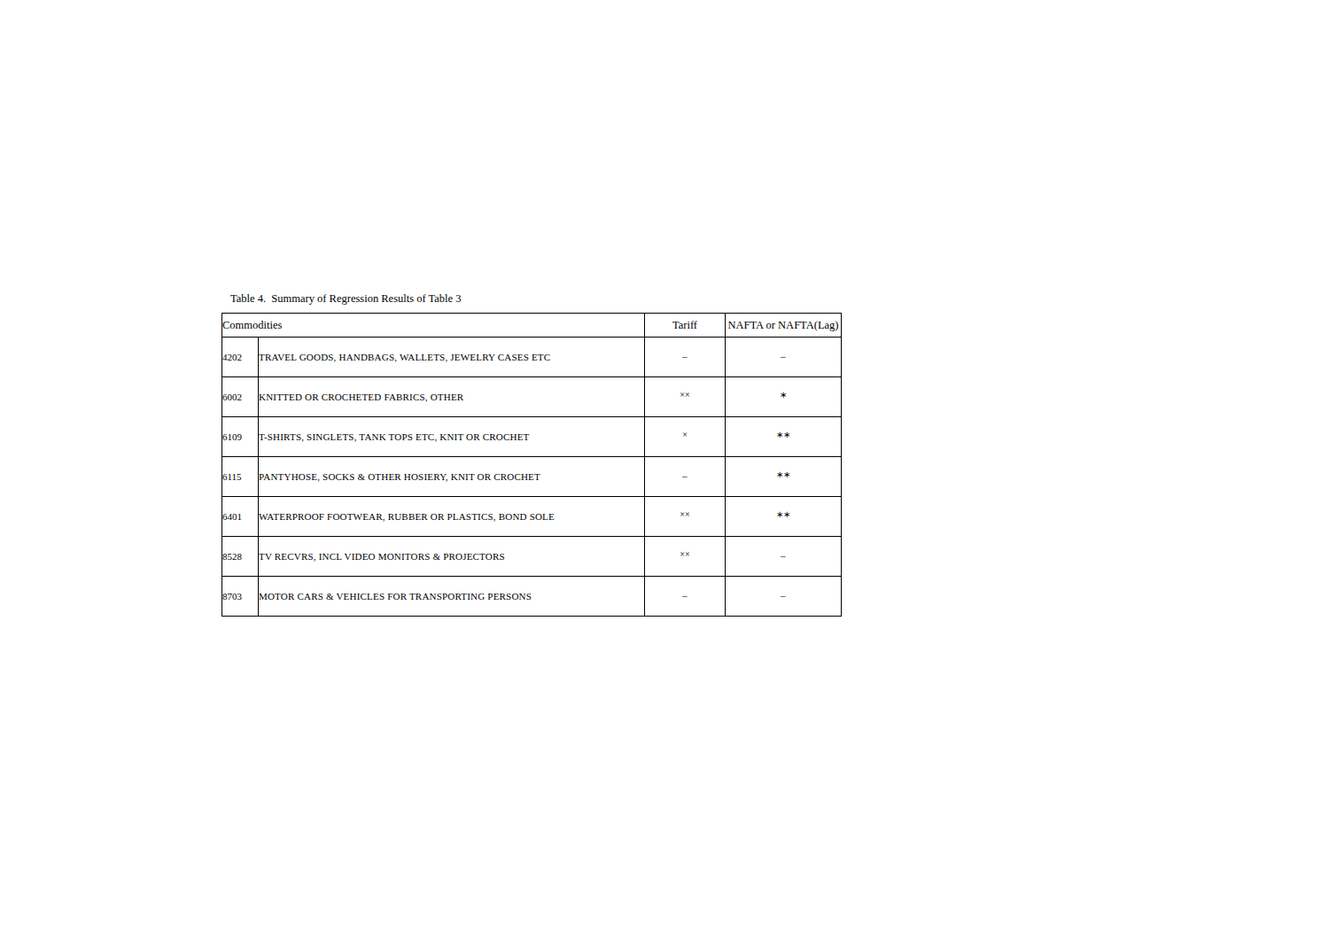Table 4. Summary of Regression Results of Table 3
| Commodities | Tariff | NAFTA or NAFTA(Lag) |
| --- | --- | --- |
| 4202 | TRAVEL GOODS, HANDBAGS, WALLETS, JEWELRY CASES ETC | − | − |
| 6002 | KNITTED OR CROCHETED FABRICS, OTHER | ×× | ∗ |
| 6109 | T-SHIRTS, SINGLETS, TANK TOPS ETC, KNIT OR CROCHET | × | ∗∗ |
| 6115 | PANTYHOSE, SOCKS & OTHER HOSIERY, KNIT OR CROCHET | − | ∗∗ |
| 6401 | WATERPROOF FOOTWEAR, RUBBER OR PLASTICS, BOND SOLE | ×× | ∗∗ |
| 8528 | TV RECVRS, INCL VIDEO MONITORS & PROJECTORS | ×× | − |
| 8703 | MOTOR CARS & VEHICLES FOR TRANSPORTING PERSONS | − | − |